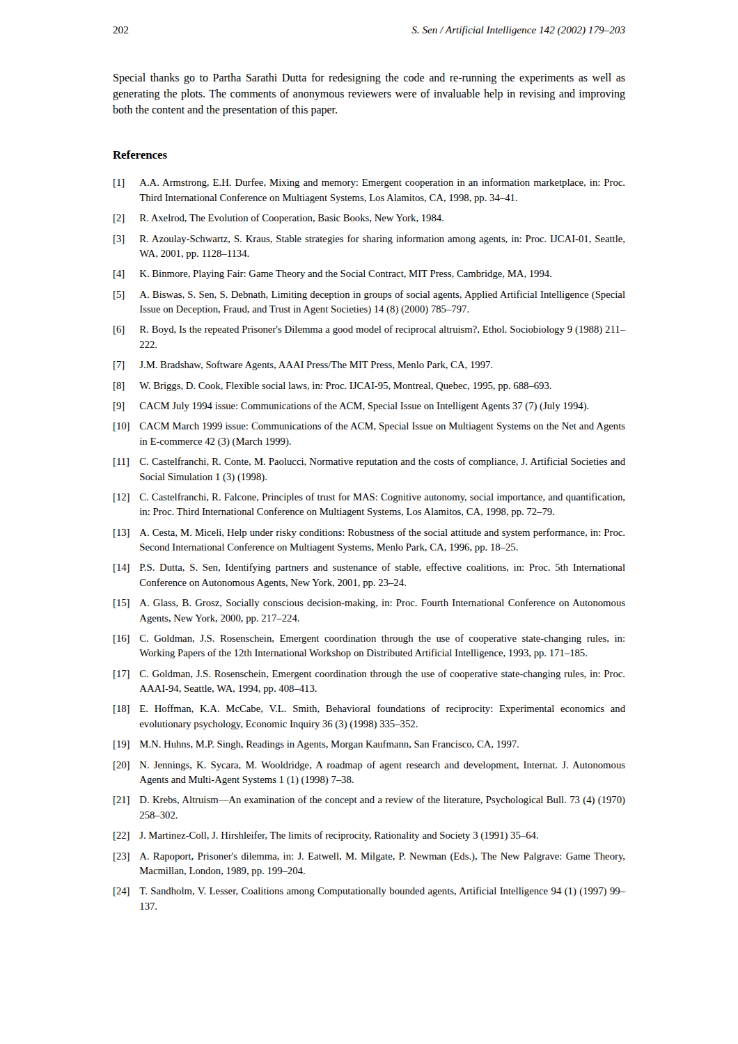202 S. Sen / Artificial Intelligence 142 (2002) 179–203
Special thanks go to Partha Sarathi Dutta for redesigning the code and re-running the experiments as well as generating the plots. The comments of anonymous reviewers were of invaluable help in revising and improving both the content and the presentation of this paper.
References
[1] A.A. Armstrong, E.H. Durfee, Mixing and memory: Emergent cooperation in an information marketplace, in: Proc. Third International Conference on Multiagent Systems, Los Alamitos, CA, 1998, pp. 34–41.
[2] R. Axelrod, The Evolution of Cooperation, Basic Books, New York, 1984.
[3] R. Azoulay-Schwartz, S. Kraus, Stable strategies for sharing information among agents, in: Proc. IJCAI-01, Seattle, WA, 2001, pp. 1128–1134.
[4] K. Binmore, Playing Fair: Game Theory and the Social Contract, MIT Press, Cambridge, MA, 1994.
[5] A. Biswas, S. Sen, S. Debnath, Limiting deception in groups of social agents, Applied Artificial Intelligence (Special Issue on Deception, Fraud, and Trust in Agent Societies) 14 (8) (2000) 785–797.
[6] R. Boyd, Is the repeated Prisoner's Dilemma a good model of reciprocal altruism?, Ethol. Sociobiology 9 (1988) 211–222.
[7] J.M. Bradshaw, Software Agents, AAAI Press/The MIT Press, Menlo Park, CA, 1997.
[8] W. Briggs, D. Cook, Flexible social laws, in: Proc. IJCAI-95, Montreal, Quebec, 1995, pp. 688–693.
[9] CACM July 1994 issue: Communications of the ACM, Special Issue on Intelligent Agents 37 (7) (July 1994).
[10] CACM March 1999 issue: Communications of the ACM, Special Issue on Multiagent Systems on the Net and Agents in E-commerce 42 (3) (March 1999).
[11] C. Castelfranchi, R. Conte, M. Paolucci, Normative reputation and the costs of compliance, J. Artificial Societies and Social Simulation 1 (3) (1998).
[12] C. Castelfranchi, R. Falcone, Principles of trust for MAS: Cognitive autonomy, social importance, and quantification, in: Proc. Third International Conference on Multiagent Systems, Los Alamitos, CA, 1998, pp. 72–79.
[13] A. Cesta, M. Miceli, Help under risky conditions: Robustness of the social attitude and system performance, in: Proc. Second International Conference on Multiagent Systems, Menlo Park, CA, 1996, pp. 18–25.
[14] P.S. Dutta, S. Sen, Identifying partners and sustenance of stable, effective coalitions, in: Proc. 5th International Conference on Autonomous Agents, New York, 2001, pp. 23–24.
[15] A. Glass, B. Grosz, Socially conscious decision-making, in: Proc. Fourth International Conference on Autonomous Agents, New York, 2000, pp. 217–224.
[16] C. Goldman, J.S. Rosenschein, Emergent coordination through the use of cooperative state-changing rules, in: Working Papers of the 12th International Workshop on Distributed Artificial Intelligence, 1993, pp. 171–185.
[17] C. Goldman, J.S. Rosenschein, Emergent coordination through the use of cooperative state-changing rules, in: Proc. AAAI-94, Seattle, WA, 1994, pp. 408–413.
[18] E. Hoffman, K.A. McCabe, V.L. Smith, Behavioral foundations of reciprocity: Experimental economics and evolutionary psychology, Economic Inquiry 36 (3) (1998) 335–352.
[19] M.N. Huhns, M.P. Singh, Readings in Agents, Morgan Kaufmann, San Francisco, CA, 1997.
[20] N. Jennings, K. Sycara, M. Wooldridge, A roadmap of agent research and development, Internat. J. Autonomous Agents and Multi-Agent Systems 1 (1) (1998) 7–38.
[21] D. Krebs, Altruism—An examination of the concept and a review of the literature, Psychological Bull. 73 (4) (1970) 258–302.
[22] J. Martinez-Coll, J. Hirshleifer, The limits of reciprocity, Rationality and Society 3 (1991) 35–64.
[23] A. Rapoport, Prisoner's dilemma, in: J. Eatwell, M. Milgate, P. Newman (Eds.), The New Palgrave: Game Theory, Macmillan, London, 1989, pp. 199–204.
[24] T. Sandholm, V. Lesser, Coalitions among Computationally bounded agents, Artificial Intelligence 94 (1) (1997) 99–137.